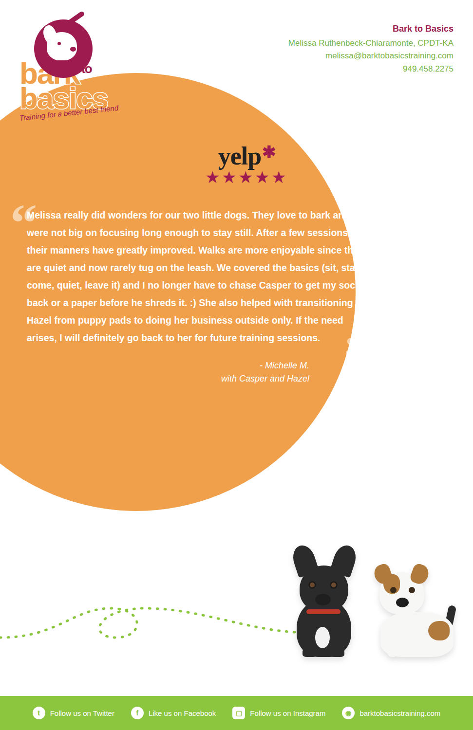barkto basics
Training for a better best friend
Bark to Basics Melissa Ruthenbeck-Chiaramonte, CPDT-KA
melissa@barktobasicstraining.com
949.458.2275
yelp✱
★★★★★
“ Melissa really did wonders for our two little dogs. They love to bark and were not big on focusing long enough to stay still. After a few sessions, their manners have greatly improved. Walks are more enjoyable since they are quiet and now rarely tug on the leash. We covered the basics (sit, stay, come, quiet, leave it) and I no longer have to chase Casper to get my socks back or a paper before he shreds it. :) She also helped with transitioning Hazel from puppy pads to doing her business outside only. If the need arises, I will definitely go back to her for future training sessions. ”
- Michelle M.
with Casper and Hazel
t Follow us on Twitter f Like us on Facebook ▢Follow us on Instagram ◉barktobasicstraining.com